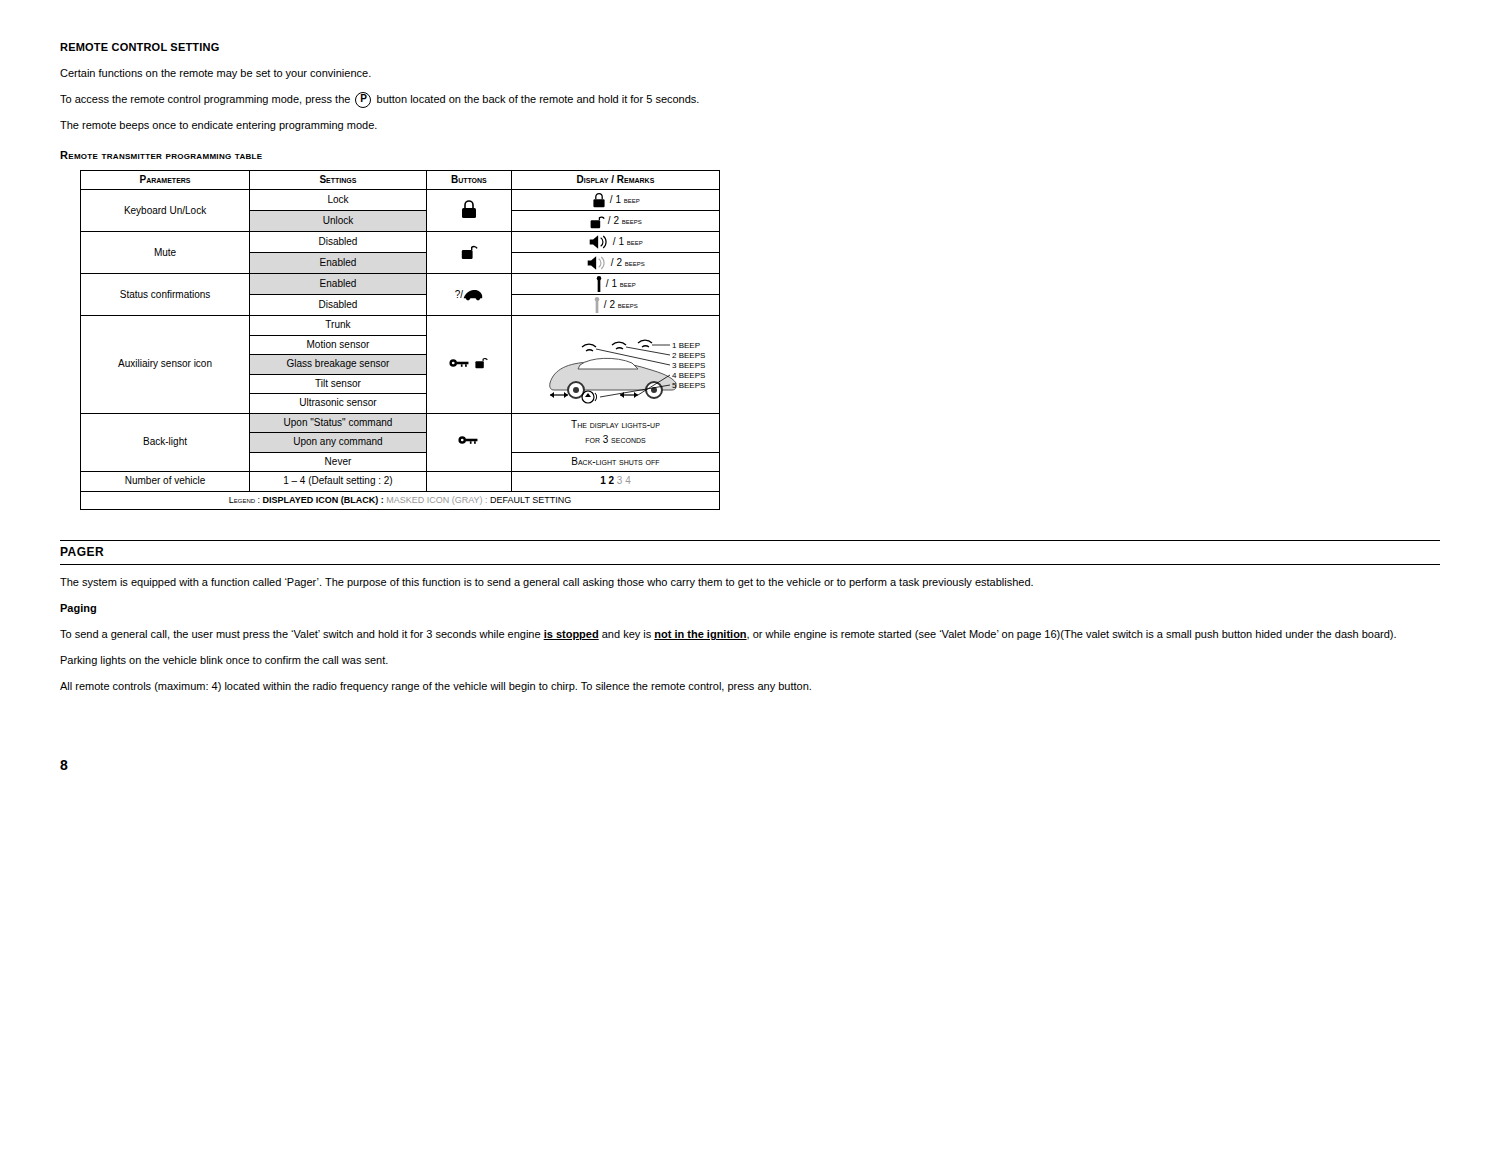REMOTE CONTROL SETTING
Certain functions on the remote may be set to your convinience.
To access the remote control programming mode, press the P button located on the back of the remote and hold it for 5 seconds.
The remote beeps once to endicate entering programming mode.
Remote transmitter programming table
| Parameters | Settings | Buttons | Display / Remarks |
| --- | --- | --- | --- |
| Keyboard Un/Lock | Lock | | / 1 beep |
| Unlock | / 2 beeps |
| Mute | Disabled | | / 1 beep |
| Enabled | / 2 beeps |
| Status confirmations | Enabled | ?/ | / 1 beep |
| Disabled | / 2 beeps |
| Auxiliairy sensor icon | Trunk | | 1 BEEP 2 BEEPS 3 BEEPS 4 BEEPS 5 BEEPS |
| Motion sensor |
| Glass breakage sensor |
| Tilt sensor |
| Ultrasonic sensor |
| Back-light | Upon "Status" command | | The display lights-up for 3 seconds |
| Upon any command |
| Never | Back-light shuts off |
| Number of vehicle | 1 – 4 (Default setting : 2) | | 1 2 3 4 |
| Legend : DISPLAYED ICON (BLACK) : MASKED ICON (GRAY) : DEFAULT SETTING |
PAGER
The system is equipped with a function called ‘Pager’. The purpose of this function is to send a general call asking those who carry them to get to the vehicle or to perform a task previously established.
Paging
To send a general call, the user must press the ‘Valet’ switch and hold it for 3 seconds while engine is stopped and key is not in the ignition, or while engine is remote started (see ‘Valet Mode’ on page 16)(The valet switch is a small push button hided under the dash board).
Parking lights on the vehicle blink once to confirm the call was sent.
All remote controls (maximum: 4) located within the radio frequency range of the vehicle will begin to chirp. To silence the remote control, press any button.
8